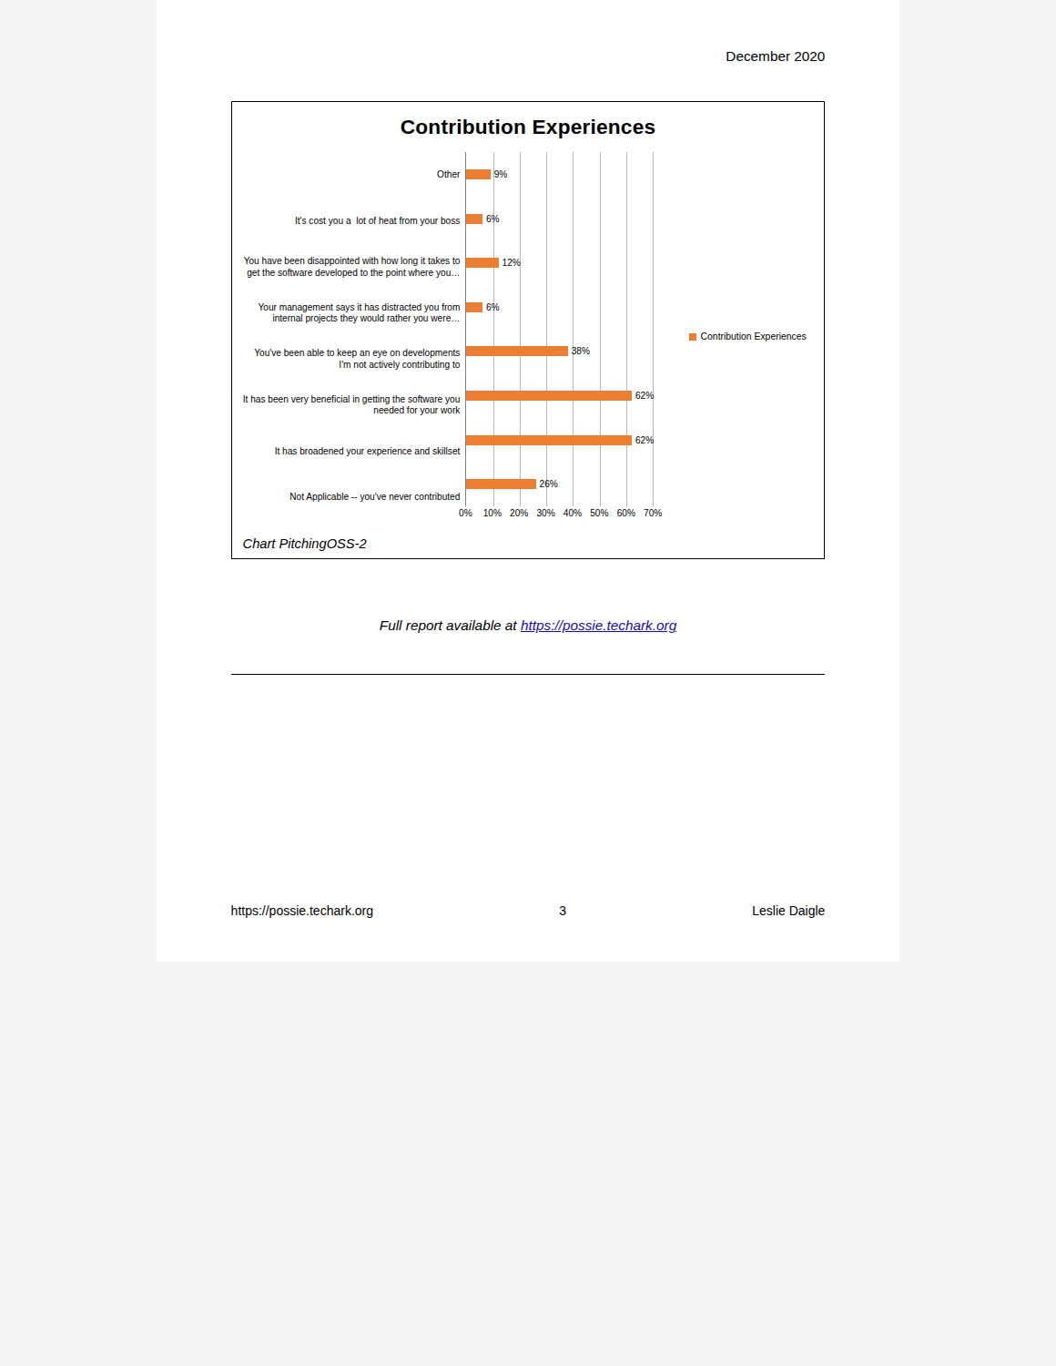December 2020
Contribution Experiences
Other
It's cost you a lot of heat from your boss
You have been disappointed with how long it takes to get the software developed to the point where you…
Your management says it has distracted you from internal projects they would rather you were…
You've been able to keep an eye on developments I'm not actively contributing to
It has been very beneficial in getting the software you needed for your work
It has broadened your experience and skillset
Not Applicable -- you've never contributed
9%
6%
12%
6%
38%
62%
62%
26%
0% 10% 20% 30% 40% 50% 60% 70%
Contribution Experiences
Chart PitchingOSS-2
Full report available at https://possie.techark.org
https://possie.techark.org
3
Leslie Daigle